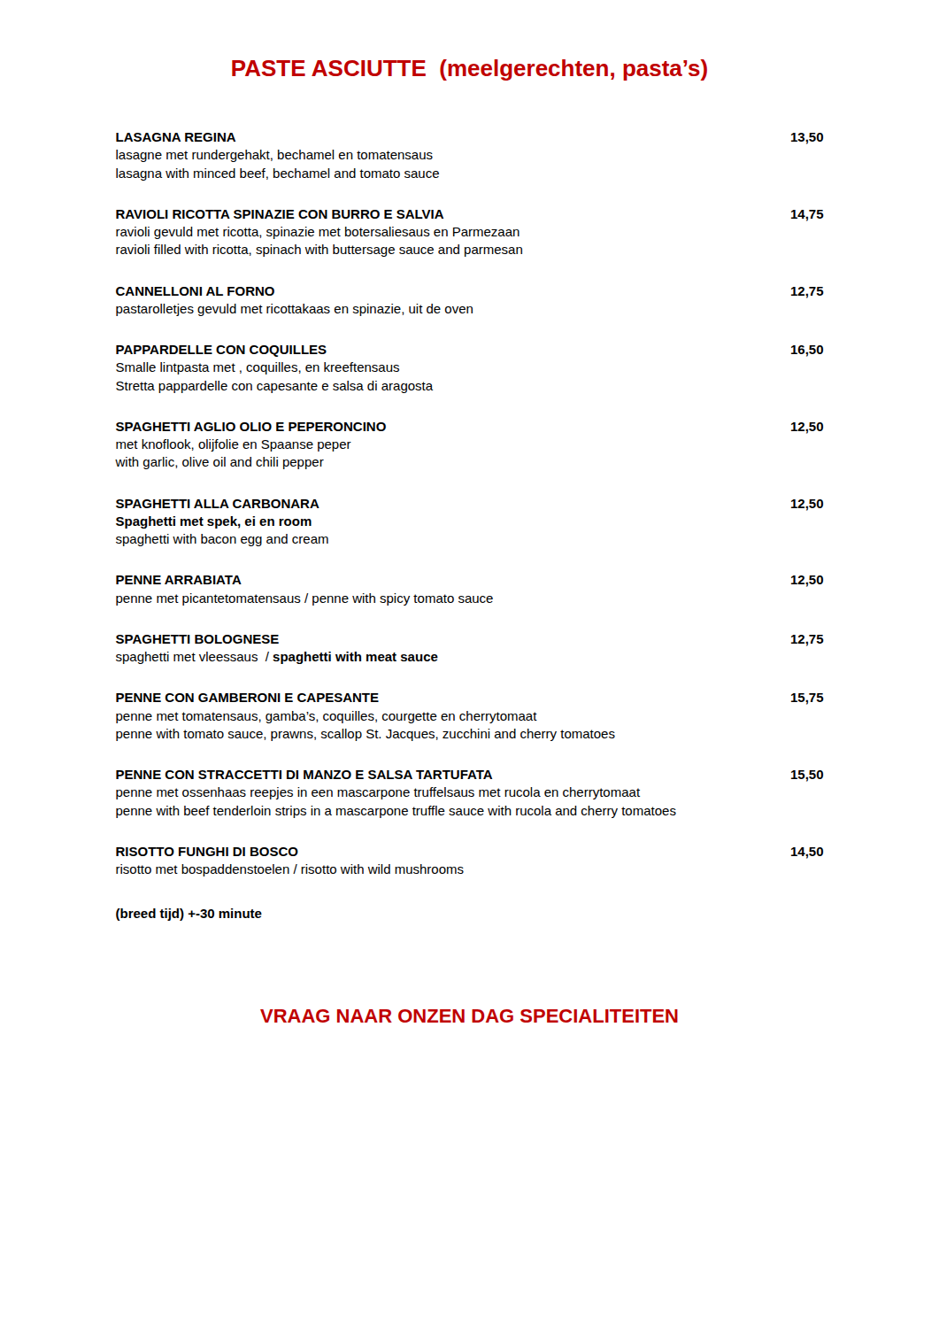PASTE ASCIUTTE (meelgerechten, pasta’s)
Lasagna Regina 13,50
lasagne met rundergehakt, bechamel en tomatensaus
lasagna with minced beef, bechamel and tomato sauce
Ravioli Ricotta Spinazie con Burro e Salvia 14,75
ravioli gevuld met ricotta, spinazie met botersaliesaus en Parmezaan
ravioli filled with ricotta, spinach with buttersage sauce and parmesan
Cannelloni al Forno 12,75
pastarolletjes gevuld met ricottakaas en spinazie, uit de oven
Pappardelle con Coquilles 16,50
Smalle lintpasta met , coquilles, en kreeftensaus
Stretta pappardelle con capesante e salsa di aragosta
Spaghetti Aglio Olio e Peperoncino 12,50
met knoflook, olijfolie en Spaanse peper
with garlic, olive oil and chili pepper
Spaghetti alla Carbonara 12,50
Spaghetti met spek, ei en room
spaghetti with bacon egg and cream
Penne Arrabiata 12,50
penne met picantetomatensaus / penne with spicy tomato sauce
Spaghetti Bolognese 12,75
spaghetti met vleessaus / spaghetti with meat sauce
Penne con Gamberoni e Capesante 15,75
penne met tomatensaus, gamba’s, coquilles, courgette en cherrytomaat
penne with tomato sauce, prawns, scallop St. Jacques, zucchini and cherry tomatoes
Penne con Straccetti di Manzo e Salsa Tartufata 15,50
penne met ossenhaas reepjes in een mascarpone truffelsaus met rucola en cherrytomaat
penne with beef tenderloin strips in a mascarpone truffle sauce with rucola and cherry tomatoes
Risotto Funghi di Bosco 14,50
risotto met bospaddenstoelen / risotto with wild mushrooms
(breed tijd) +-30 minute
VRAAG NAAR ONZEN DAG SPECIALITEITEN